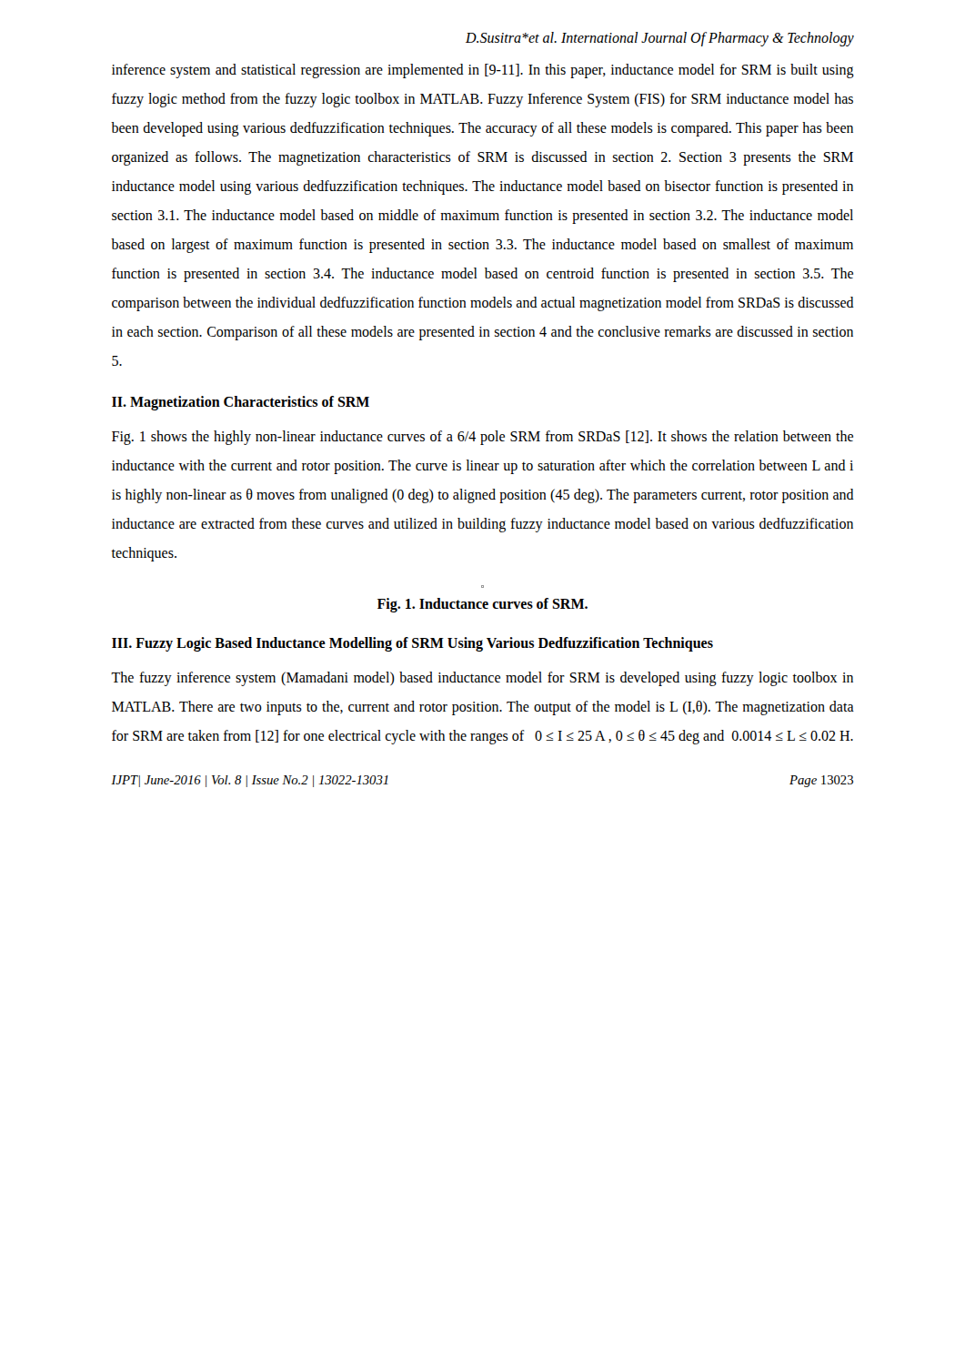D.Susitra*et al. International Journal Of Pharmacy & Technology
inference system and statistical regression are implemented in [9-11]. In this paper, inductance model for SRM is built using fuzzy logic method from the fuzzy logic toolbox in MATLAB. Fuzzy Inference System (FIS) for SRM inductance model has been developed using various dedfuzzification techniques. The accuracy of all these models is compared. This paper has been organized as follows. The magnetization characteristics of SRM is discussed in section 2. Section 3 presents the SRM inductance model using various dedfuzzification techniques. The inductance model based on bisector function is presented in section 3.1. The inductance model based on middle of maximum function is presented in section 3.2. The inductance model based on largest of maximum function is presented in section 3.3. The inductance model based on smallest of maximum function is presented in section 3.4. The inductance model based on centroid function is presented in section 3.5. The comparison between the individual dedfuzzification function models and actual magnetization model from SRDaS is discussed in each section. Comparison of all these models are presented in section 4 and the conclusive remarks are discussed in section 5.
II. Magnetization Characteristics of SRM
Fig. 1 shows the highly non-linear inductance curves of a 6/4 pole SRM from SRDaS [12]. It shows the relation between the inductance with the current and rotor position. The curve is linear up to saturation after which the correlation between L and i is highly non-linear as θ moves from unaligned (0 deg) to aligned position (45 deg). The parameters current, rotor position and inductance are extracted from these curves and utilized in building fuzzy inductance model based on various dedfuzzification techniques.
Fig. 1. Inductance curves of SRM.
III. Fuzzy Logic Based Inductance Modelling of SRM Using Various Dedfuzzification Techniques
The fuzzy inference system (Mamadani model) based inductance model for SRM is developed using fuzzy logic toolbox in MATLAB. There are two inputs to the, current and rotor position. The output of the model is L (I,θ). The magnetization data for SRM are taken from [12] for one electrical cycle with the ranges of 0 ≤ I ≤ 25 A , 0 ≤ θ ≤ 45 deg and 0.0014 ≤ L ≤ 0.02 H.
IJPT| June-2016 | Vol. 8 | Issue No.2 | 13022-13031 Page 13023